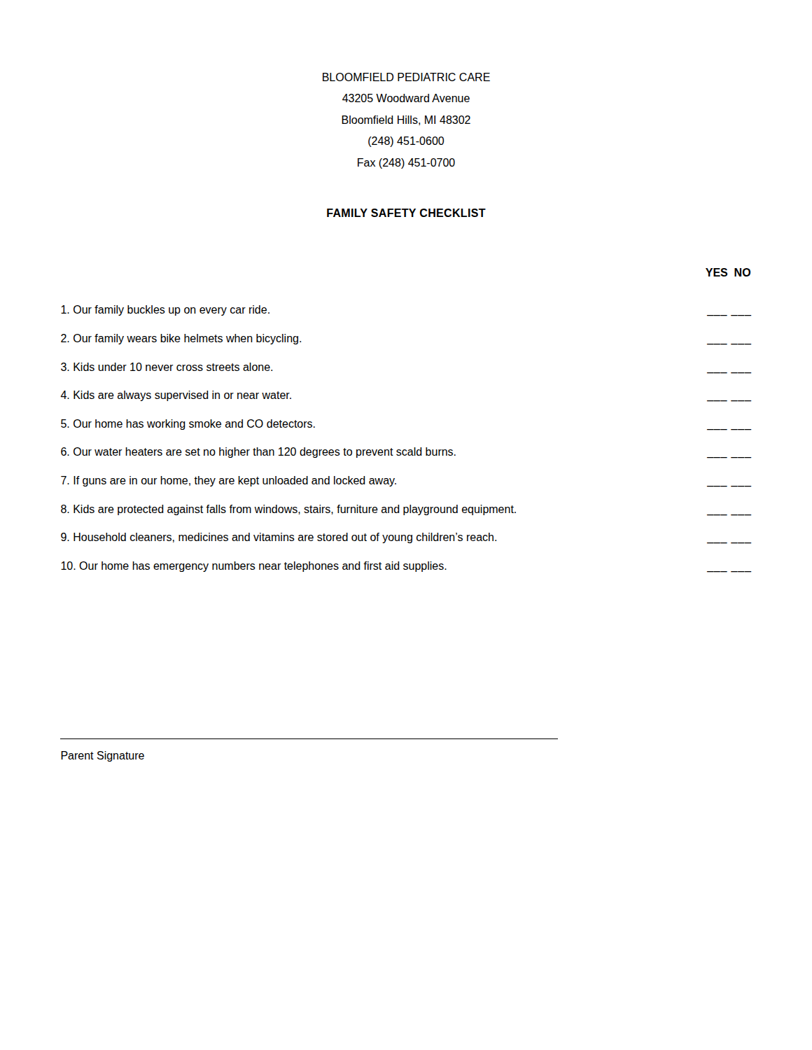BLOOMFIELD PEDIATRIC CARE
43205 Woodward Avenue
Bloomfield Hills, MI 48302
(248) 451-0600
Fax (248) 451-0700
FAMILY SAFETY CHECKLIST
| | YES NO |
| --- | --- |
| 1. Our family buckles up on every car ride. | ___ ___ |
| 2. Our family wears bike helmets when bicycling. | ___ ___ |
| 3. Kids under 10 never cross streets alone. | ___ ___ |
| 4. Kids are always supervised in or near water. | ___ ___ |
| 5. Our home has working smoke and CO detectors. | ___ ___ |
| 6. Our water heaters are set no higher than 120 degrees to prevent scald burns. | ___ ___ |
| 7. If guns are in our home, they are kept unloaded and locked away. | ___ ___ |
| 8. Kids are protected against falls from windows, stairs, furniture and playground equipment. | ___ ___ |
| 9. Household cleaners, medicines and vitamins are stored out of young children’s reach. | ___ ___ |
| 10. Our home has emergency numbers near telephones and first aid supplies. | ___ ___ |
Parent Signature